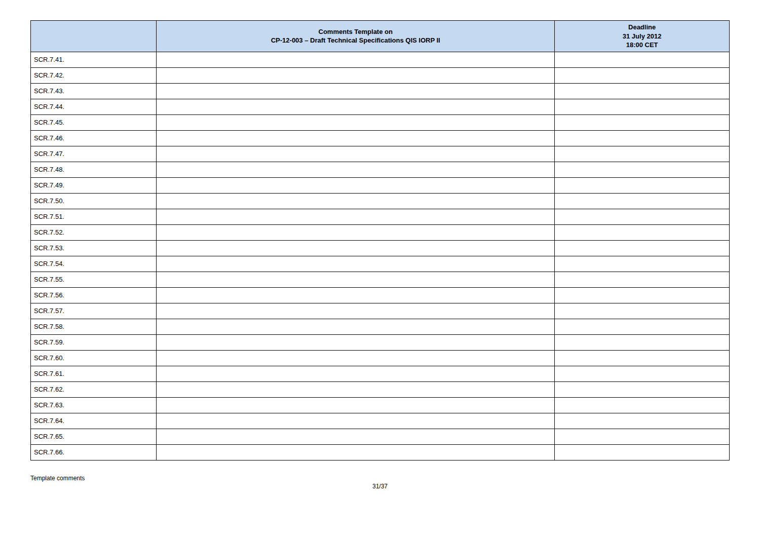| | Comments Template on CP-12-003 – Draft Technical Specifications QIS IORP II | Deadline 31 July 2012 18:00 CET |
| --- | --- | --- |
| SCR.7.41. | | |
| SCR.7.42. | | |
| SCR.7.43. | | |
| SCR.7.44. | | |
| SCR.7.45. | | |
| SCR.7.46. | | |
| SCR.7.47. | | |
| SCR.7.48. | | |
| SCR.7.49. | | |
| SCR.7.50. | | |
| SCR.7.51. | | |
| SCR.7.52. | | |
| SCR.7.53. | | |
| SCR.7.54. | | |
| SCR.7.55. | | |
| SCR.7.56. | | |
| SCR.7.57. | | |
| SCR.7.58. | | |
| SCR.7.59. | | |
| SCR.7.60. | | |
| SCR.7.61. | | |
| SCR.7.62. | | |
| SCR.7.63. | | |
| SCR.7.64. | | |
| SCR.7.65. | | |
| SCR.7.66. | | |
Template comments
31/37